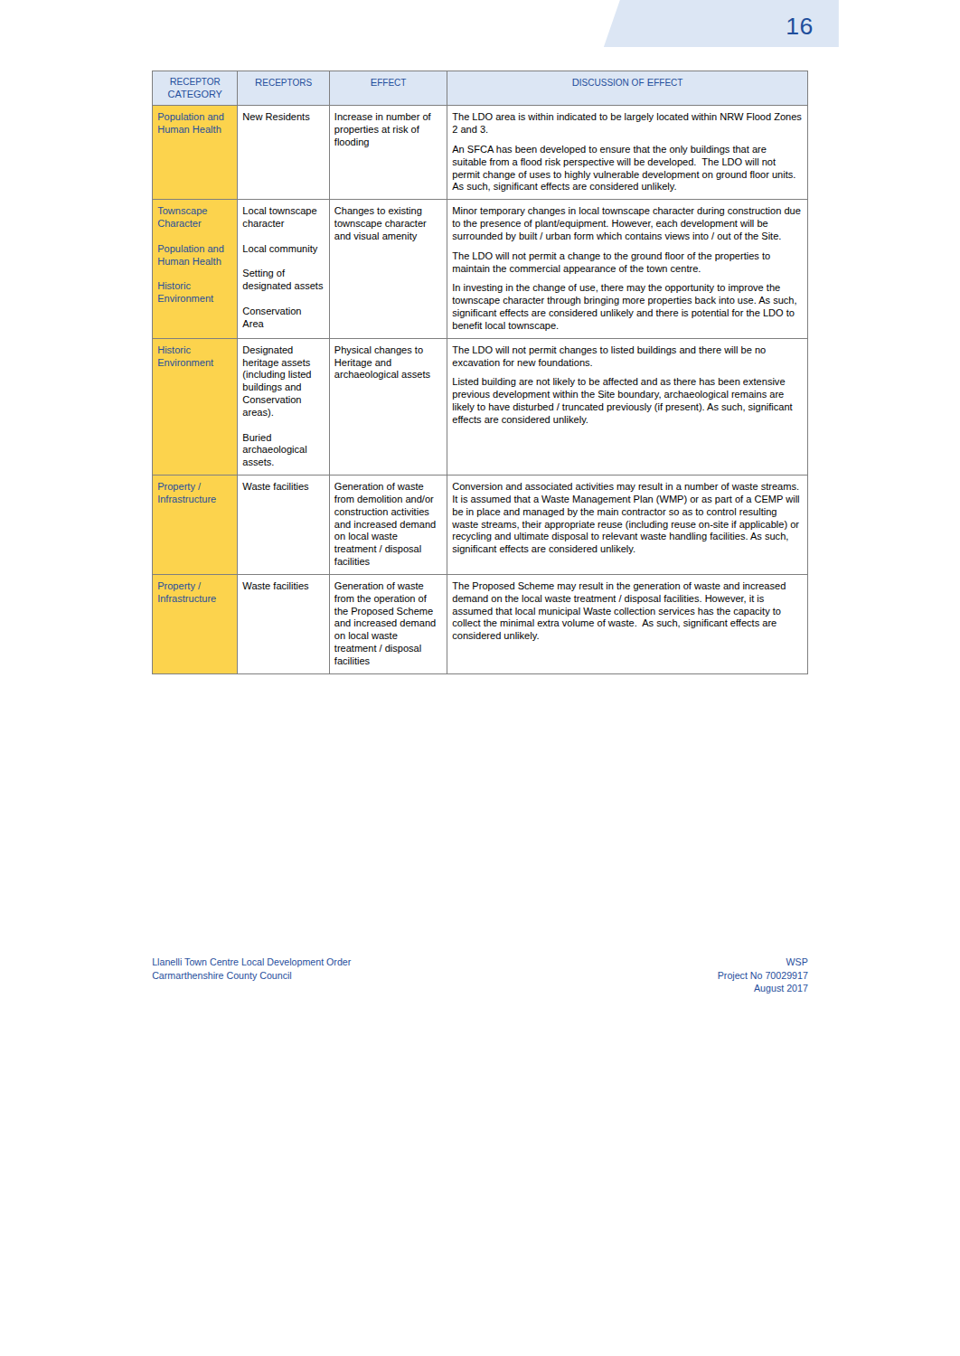16
| R ECEPTOR CATEGORY | R ECEPTORS | E FFECT | D ISCUSSION OF E FFECT |
| --- | --- | --- | --- |
| Population and Human Health | New Residents | Increase in number of properties at risk of flooding | The LDO area is within indicated to be largely located within NRW Flood Zones 2 and 3. An SFCA has been developed to ensure that the only buildings that are suitable from a flood risk perspective will be developed. The LDO will not permit change of uses to highly vulnerable development on ground floor units. As such, significant effects are considered unlikely. |
| Townscape Character Population and Human Health Historic Environment | Local townscape character Local community Setting of designated assets Conservation Area | Changes to existing townscape character and visual amenity | Minor temporary changes in local townscape character during construction due to the presence of plant/equipment. However, each development will be surrounded by built / urban form which contains views into / out of the Site. The LDO will not permit a change to the ground floor of the properties to maintain the commercial appearance of the town centre. In investing in the change of use, there may the opportunity to improve the townscape character through bringing more properties back into use. As such, significant effects are considered unlikely and there is potential for the LDO to benefit local townscape. |
| Historic Environment | Designated heritage assets (including listed buildings and Conservation areas). Buried archaeological assets. | Physical changes to Heritage and archaeological assets | The LDO will not permit changes to listed buildings and there will be no excavation for new foundations. Listed building are not likely to be affected and as there has been extensive previous development within the Site boundary, archaeological remains are likely to have disturbed / truncated previously (if present). As such, significant effects are considered unlikely. |
| Property / Infrastructure | Waste facilities | Generation of waste from demolition and/or construction activities and increased demand on local waste treatment / disposal facilities | Conversion and associated activities may result in a number of waste streams. It is assumed that a Waste Management Plan (WMP) or as part of a CEMP will be in place and managed by the main contractor so as to control resulting waste streams, their appropriate reuse (including reuse on-site if applicable) or recycling and ultimate disposal to relevant waste handling facilities. As such, significant effects are considered unlikely. |
| Property / Infrastructure | Waste facilities | Generation of waste from the operation of the Proposed Scheme and increased demand on local waste treatment / disposal facilities | The Proposed Scheme may result in the generation of waste and increased demand on the local waste treatment / disposal facilities. However, it is assumed that local municipal Waste collection services has the capacity to collect the minimal extra volume of waste. As such, significant effects are considered unlikely. |
Llanelli Town Centre Local Development Order
Carmarthenshire County Council
WSP
Project No 70029917
August 2017